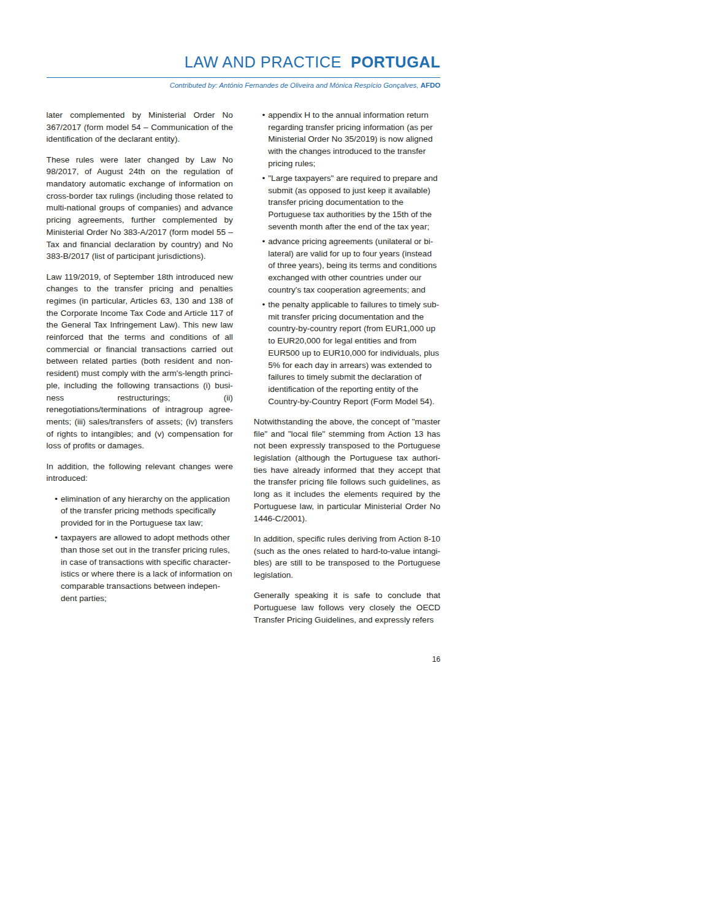LAW AND PRACTICE PORTUGAL
Contributed by: António Fernandes de Oliveira and Mónica Respício Gonçalves, AFDO
later complemented by Ministerial Order No 367/2017 (form model 54 – Communication of the identification of the declarant entity).
These rules were later changed by Law No 98/2017, of August 24th on the regulation of mandatory automatic exchange of information on cross-border tax rulings (including those related to multi-national groups of companies) and advance pricing agreements, further complemented by Ministerial Order No 383-A/2017 (form model 55 – Tax and financial declaration by country) and No 383-B/2017 (list of participant jurisdictions).
Law 119/2019, of September 18th introduced new changes to the transfer pricing and penalties regimes (in particular, Articles 63, 130 and 138 of the Corporate Income Tax Code and Article 117 of the General Tax Infringement Law). This new law reinforced that the terms and conditions of all commercial or financial transactions carried out between related parties (both resident and non-resident) must comply with the arm's-length principle, including the following transactions (i) business restructurings; (ii) renegotiations/terminations of intragroup agreements; (iii) sales/transfers of assets; (iv) transfers of rights to intangibles; and (v) compensation for loss of profits or damages.
In addition, the following relevant changes were introduced:
elimination of any hierarchy on the application of the transfer pricing methods specifically provided for in the Portuguese tax law;
taxpayers are allowed to adopt methods other than those set out in the transfer pricing rules, in case of transactions with specific characteristics or where there is a lack of information on comparable transactions between independent parties;
appendix H to the annual information return regarding transfer pricing information (as per Ministerial Order No 35/2019) is now aligned with the changes introduced to the transfer pricing rules;
"Large taxpayers" are required to prepare and submit (as opposed to just keep it available) transfer pricing documentation to the Portuguese tax authorities by the 15th of the seventh month after the end of the tax year;
advance pricing agreements (unilateral or bilateral) are valid for up to four years (instead of three years), being its terms and conditions exchanged with other countries under our country's tax cooperation agreements; and
the penalty applicable to failures to timely submit transfer pricing documentation and the country-by-country report (from EUR1,000 up to EUR20,000 for legal entities and from EUR500 up to EUR10,000 for individuals, plus 5% for each day in arrears) was extended to failures to timely submit the declaration of identification of the reporting entity of the Country-by-Country Report (Form Model 54).
Notwithstanding the above, the concept of "master file" and "local file" stemming from Action 13 has not been expressly transposed to the Portuguese legislation (although the Portuguese tax authorities have already informed that they accept that the transfer pricing file follows such guidelines, as long as it includes the elements required by the Portuguese law, in particular Ministerial Order No 1446-C/2001).
In addition, specific rules deriving from Action 8-10 (such as the ones related to hard-to-value intangibles) are still to be transposed to the Portuguese legislation.
Generally speaking it is safe to conclude that Portuguese law follows very closely the OECD Transfer Pricing Guidelines, and expressly refers
16